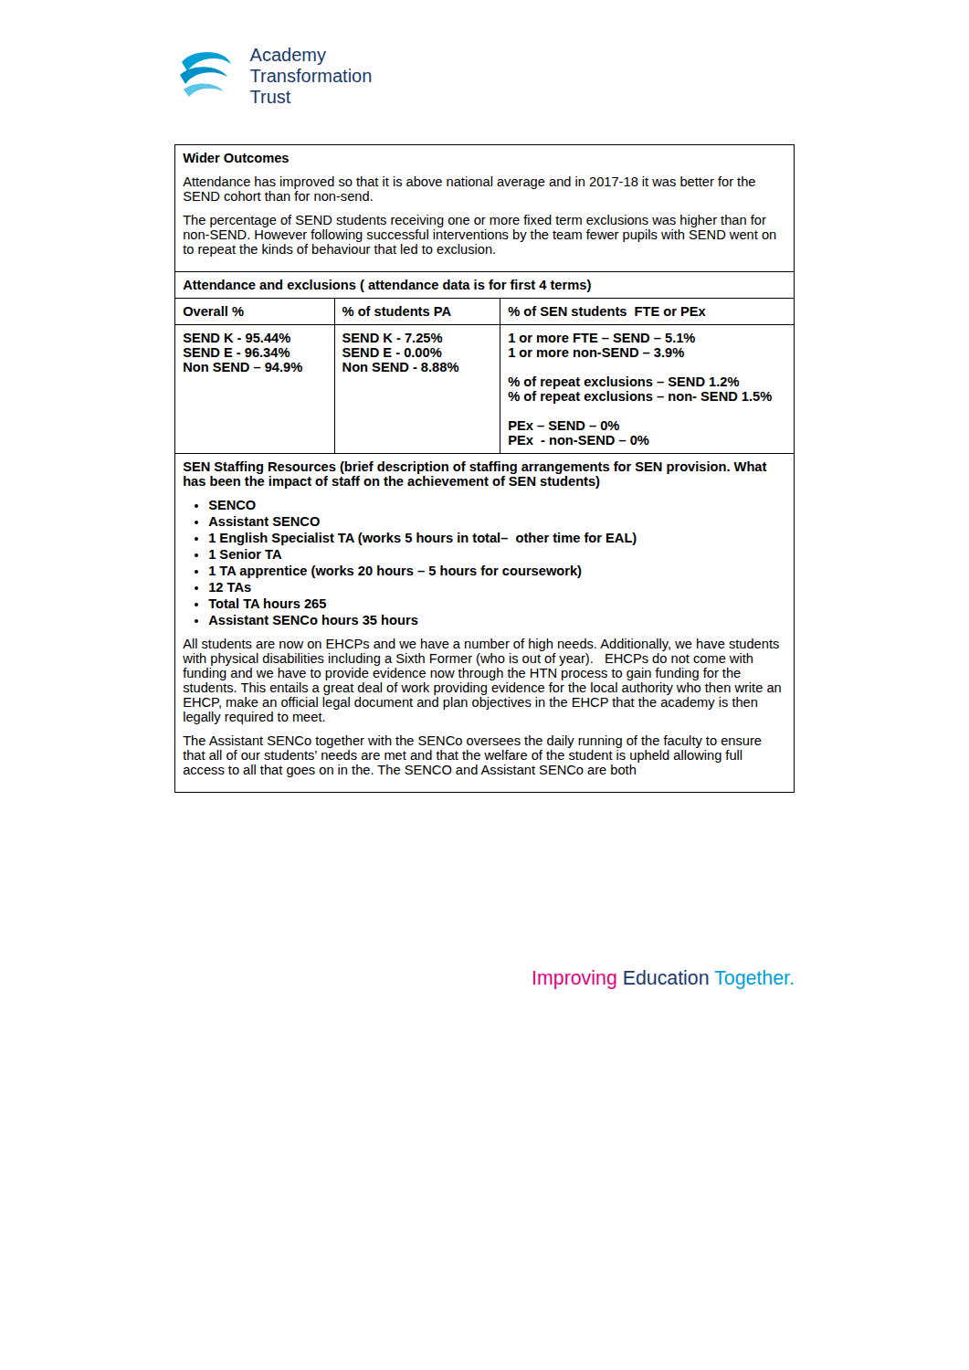Academy
Transformation
Trust
| Wider Outcomes Attendance has improved so that it is above national average and in 2017-18 it was better for the SEND cohort than for non-send. The percentage of SEND students receiving one or more fixed term exclusions was higher than for non-SEND. However following successful interventions by the team fewer pupils with SEND went on to repeat the kinds of behaviour that led to exclusion. |
| Attendance and exclusions ( attendance data is for first 4 terms) |
| Overall % | % of students PA | % of SEN students FTE or PEx |
| SEND K - 95.44% SEND E - 96.34% Non SEND – 94.9% | SEND K - 7.25% SEND E - 0.00% Non SEND - 8.88% | 1 or more FTE – SEND – 5.1% 1 or more non-SEND – 3.9% % of repeat exclusions – SEND 1.2% % of repeat exclusions – non- SEND 1.5% PEx – SEND – 0% PEx - non-SEND – 0% |
| SEN Staffing Resources (brief description of staffing arrangements for SEN provision. What has been the impact of staff on the achievement of SEN students) SENCO Assistant SENCO 1 English Specialist TA (works 5 hours in total– other time for EAL) 1 Senior TA 1 TA apprentice (works 20 hours – 5 hours for coursework) 12 TAs Total TA hours 265 Assistant SENCo hours 35 hours All students are now on EHCPs and we have a number of high needs. Additionally, we have students with physical disabilities including a Sixth Former (who is out of year). EHCPs do not come with funding and we have to provide evidence now through the HTN process to gain funding for the students. This entails a great deal of work providing evidence for the local authority who then write an EHCP, make an official legal document and plan objectives in the EHCP that the academy is then legally required to meet. The Assistant SENCo together with the SENCo oversees the daily running of the faculty to ensure that all of our students’ needs are met and that the welfare of the student is upheld allowing full access to all that goes on in the. The SENCO and Assistant SENCo are both |
Improving Education Together.